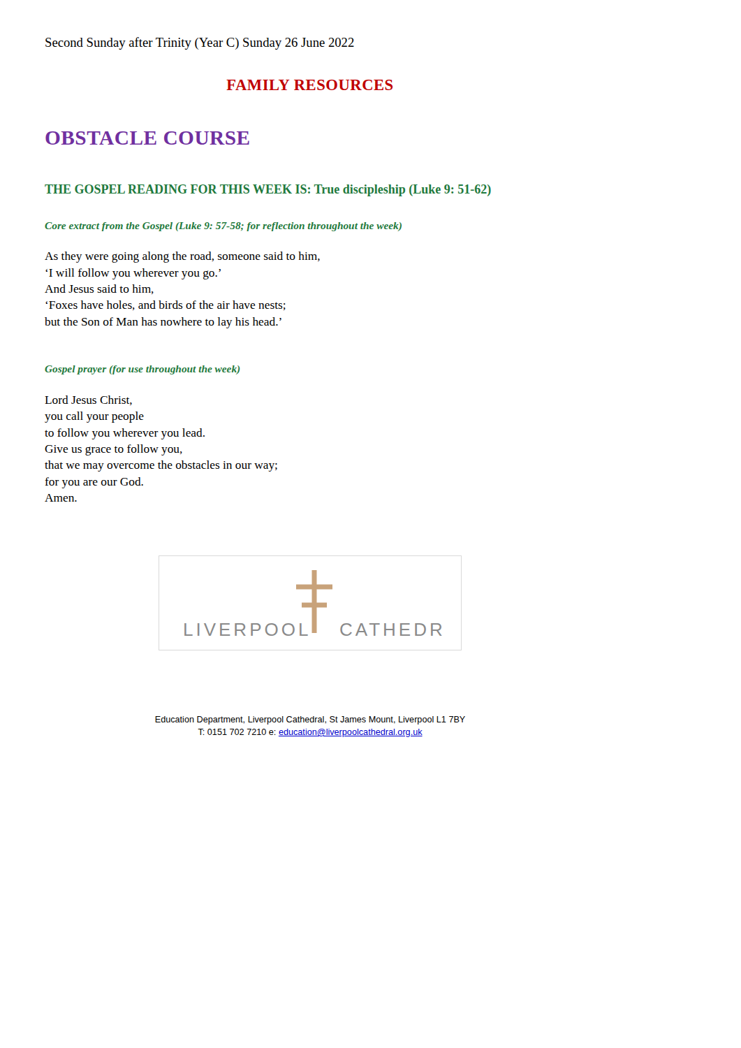Second Sunday after Trinity (Year C) Sunday 26 June 2022
FAMILY RESOURCES
OBSTACLE COURSE
THE GOSPEL READING FOR THIS WEEK IS: True discipleship (Luke 9: 51-62)
Core extract from the Gospel (Luke 9: 57-58; for reflection throughout the week)
As they were going along the road, someone said to him,
‘I will follow you wherever you go.’
And Jesus said to him,
‘Foxes have holes, and birds of the air have nests;
but the Son of Man has nowhere to lay his head.’
Gospel prayer (for use throughout the week)
Lord Jesus Christ,
you call your people
to follow you wherever you lead.
Give us grace to follow you,
that we may overcome the obstacles in our way;
for you are our God.
Amen.
LIVERPOOL CATHEDRAL
Education Department, Liverpool Cathedral, St James Mount, Liverpool L1 7BY
T: 0151 702 7210 e: education@liverpoolcathedral.org.uk